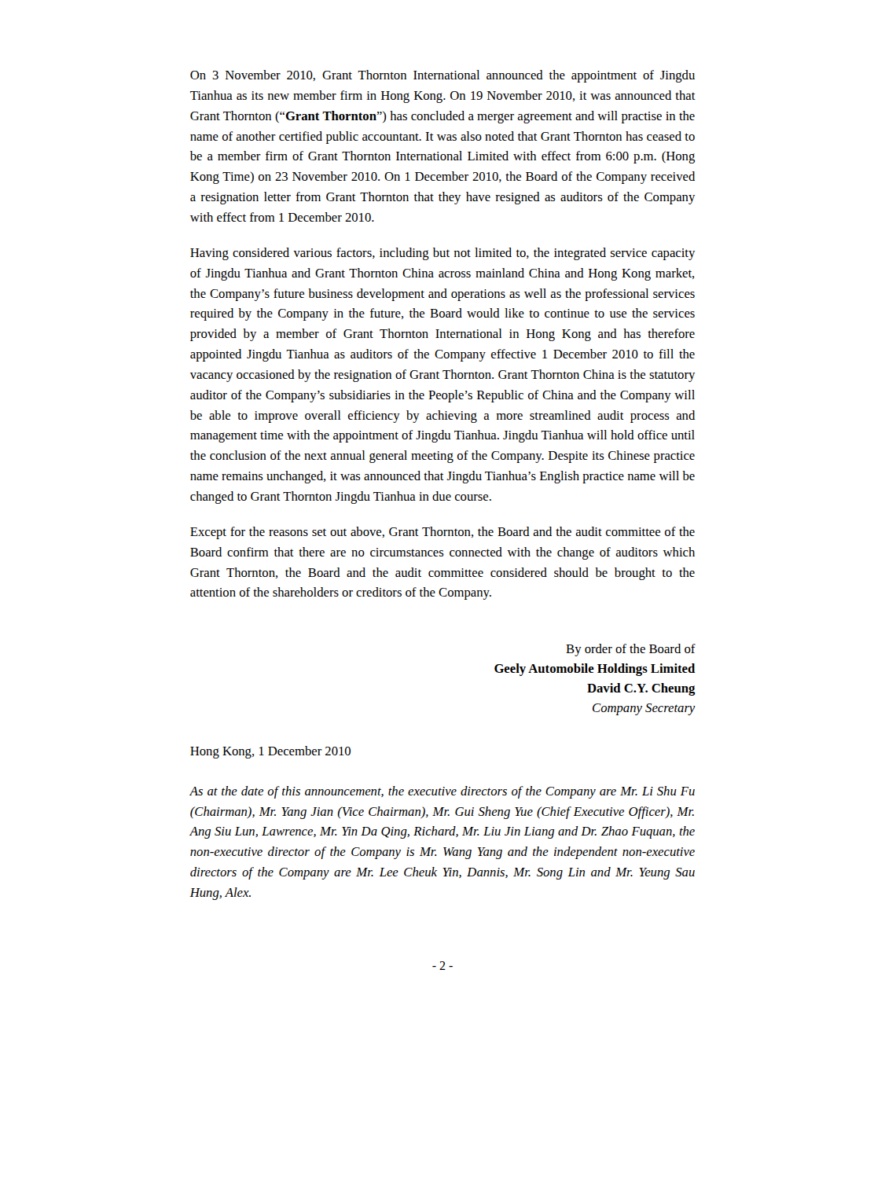On 3 November 2010, Grant Thornton International announced the appointment of Jingdu Tianhua as its new member firm in Hong Kong. On 19 November 2010, it was announced that Grant Thornton (“Grant Thornton”) has concluded a merger agreement and will practise in the name of another certified public accountant. It was also noted that Grant Thornton has ceased to be a member firm of Grant Thornton International Limited with effect from 6:00 p.m. (Hong Kong Time) on 23 November 2010. On 1 December 2010, the Board of the Company received a resignation letter from Grant Thornton that they have resigned as auditors of the Company with effect from 1 December 2010.
Having considered various factors, including but not limited to, the integrated service capacity of Jingdu Tianhua and Grant Thornton China across mainland China and Hong Kong market, the Company’s future business development and operations as well as the professional services required by the Company in the future, the Board would like to continue to use the services provided by a member of Grant Thornton International in Hong Kong and has therefore appointed Jingdu Tianhua as auditors of the Company effective 1 December 2010 to fill the vacancy occasioned by the resignation of Grant Thornton. Grant Thornton China is the statutory auditor of the Company’s subsidiaries in the People’s Republic of China and the Company will be able to improve overall efficiency by achieving a more streamlined audit process and management time with the appointment of Jingdu Tianhua. Jingdu Tianhua will hold office until the conclusion of the next annual general meeting of the Company. Despite its Chinese practice name remains unchanged, it was announced that Jingdu Tianhua’s English practice name will be changed to Grant Thornton Jingdu Tianhua in due course.
Except for the reasons set out above, Grant Thornton, the Board and the audit committee of the Board confirm that there are no circumstances connected with the change of auditors which Grant Thornton, the Board and the audit committee considered should be brought to the attention of the shareholders or creditors of the Company.
By order of the Board of Geely Automobile Holdings Limited David C.Y. Cheung Company Secretary
Hong Kong, 1 December 2010
As at the date of this announcement, the executive directors of the Company are Mr. Li Shu Fu (Chairman), Mr. Yang Jian (Vice Chairman), Mr. Gui Sheng Yue (Chief Executive Officer), Mr. Ang Siu Lun, Lawrence, Mr. Yin Da Qing, Richard, Mr. Liu Jin Liang and Dr. Zhao Fuquan, the non-executive director of the Company is Mr. Wang Yang and the independent non-executive directors of the Company are Mr. Lee Cheuk Yin, Dannis, Mr. Song Lin and Mr. Yeung Sau Hung, Alex.
- 2 -